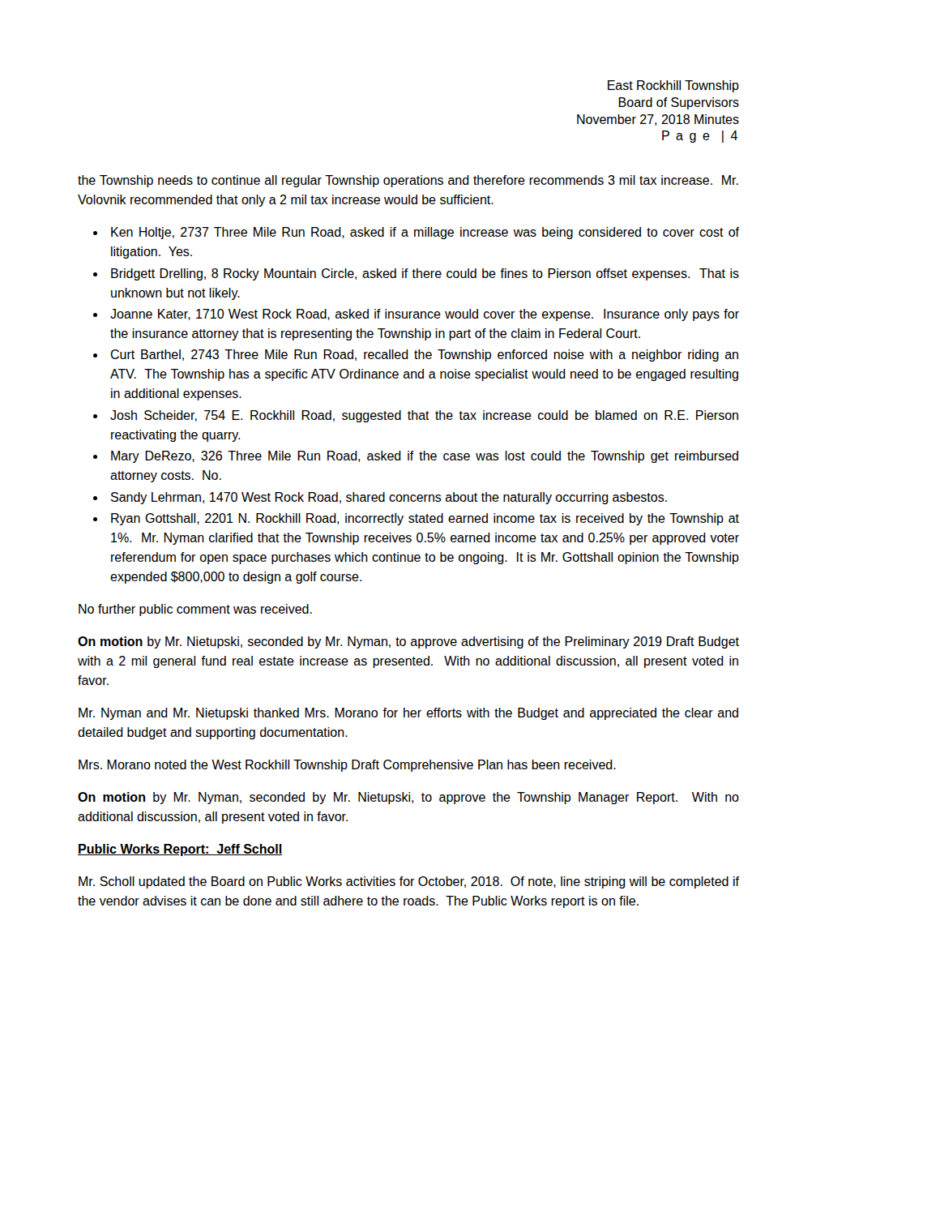East Rockhill Township
Board of Supervisors
November 27, 2018 Minutes
P a g e | 4
the Township needs to continue all regular Township operations and therefore recommends 3 mil tax increase. Mr. Volovnik recommended that only a 2 mil tax increase would be sufficient.
Ken Holtje, 2737 Three Mile Run Road, asked if a millage increase was being considered to cover cost of litigation. Yes.
Bridgett Drelling, 8 Rocky Mountain Circle, asked if there could be fines to Pierson offset expenses. That is unknown but not likely.
Joanne Kater, 1710 West Rock Road, asked if insurance would cover the expense. Insurance only pays for the insurance attorney that is representing the Township in part of the claim in Federal Court.
Curt Barthel, 2743 Three Mile Run Road, recalled the Township enforced noise with a neighbor riding an ATV. The Township has a specific ATV Ordinance and a noise specialist would need to be engaged resulting in additional expenses.
Josh Scheider, 754 E. Rockhill Road, suggested that the tax increase could be blamed on R.E. Pierson reactivating the quarry.
Mary DeRezo, 326 Three Mile Run Road, asked if the case was lost could the Township get reimbursed attorney costs. No.
Sandy Lehrman, 1470 West Rock Road, shared concerns about the naturally occurring asbestos.
Ryan Gottshall, 2201 N. Rockhill Road, incorrectly stated earned income tax is received by the Township at 1%. Mr. Nyman clarified that the Township receives 0.5% earned income tax and 0.25% per approved voter referendum for open space purchases which continue to be ongoing. It is Mr. Gottshall opinion the Township expended $800,000 to design a golf course.
No further public comment was received.
On motion by Mr. Nietupski, seconded by Mr. Nyman, to approve advertising of the Preliminary 2019 Draft Budget with a 2 mil general fund real estate increase as presented. With no additional discussion, all present voted in favor.
Mr. Nyman and Mr. Nietupski thanked Mrs. Morano for her efforts with the Budget and appreciated the clear and detailed budget and supporting documentation.
Mrs. Morano noted the West Rockhill Township Draft Comprehensive Plan has been received.
On motion by Mr. Nyman, seconded by Mr. Nietupski, to approve the Township Manager Report. With no additional discussion, all present voted in favor.
Public Works Report: Jeff Scholl
Mr. Scholl updated the Board on Public Works activities for October, 2018. Of note, line striping will be completed if the vendor advises it can be done and still adhere to the roads. The Public Works report is on file.